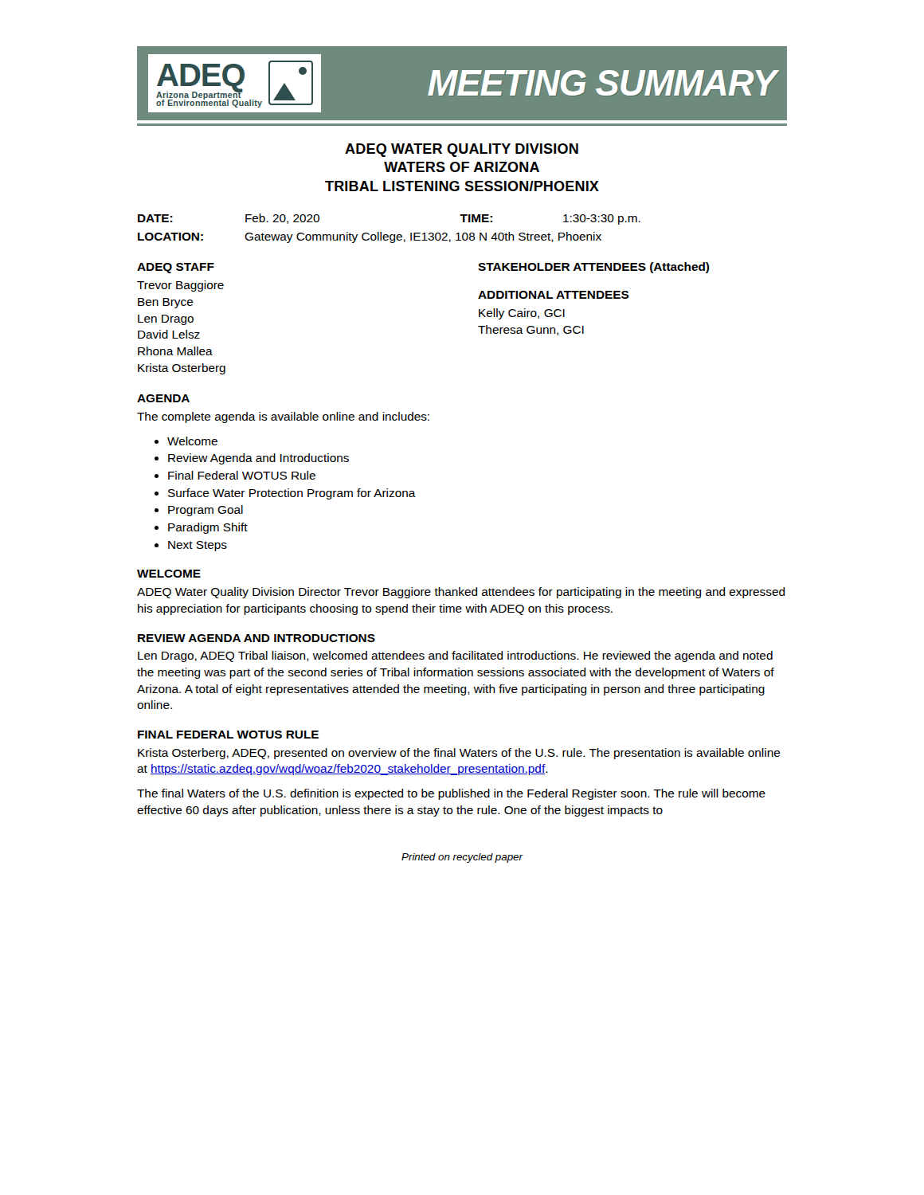ADEQ Arizona Department of Environmental Quality
MEETING SUMMARY
ADEQ WATER QUALITY DIVISION
WATERS OF ARIZONA
TRIBAL LISTENING SESSION/PHOENIX
| DATE: | Feb. 20, 2020 | TIME: | 1:30-3:30 p.m. |
| LOCATION: | Gateway Community College, IE1302, 108 N 40th Street, Phoenix |
ADEQ STAFF
Trevor Baggiore
Ben Bryce
Len Drago
David Lelsz
Rhona Mallea
Krista Osterberg
STAKEHOLDER ATTENDEES (Attached)
ADDITIONAL ATTENDEES
Kelly Cairo, GCI
Theresa Gunn, GCI
Agenda
The complete agenda is available online and includes:
Welcome
Review Agenda and Introductions
Final Federal WOTUS Rule
Surface Water Protection Program for Arizona
Program Goal
Paradigm Shift
Next Steps
Welcome
ADEQ Water Quality Division Director Trevor Baggiore thanked attendees for participating in the meeting and expressed his appreciation for participants choosing to spend their time with ADEQ on this process.
Review Agenda and Introductions
Len Drago, ADEQ Tribal liaison, welcomed attendees and facilitated introductions. He reviewed the agenda and noted the meeting was part of the second series of Tribal information sessions associated with the development of Waters of Arizona. A total of eight representatives attended the meeting, with five participating in person and three participating online.
Final Federal WOTUS Rule
Krista Osterberg, ADEQ, presented on overview of the final Waters of the U.S. rule. The presentation is available online at https://static.azdeq.gov/wqd/woaz/feb2020_stakeholder_presentation.pdf.
The final Waters of the U.S. definition is expected to be published in the Federal Register soon. The rule will become effective 60 days after publication, unless there is a stay to the rule. One of the biggest impacts to
Printed on recycled paper